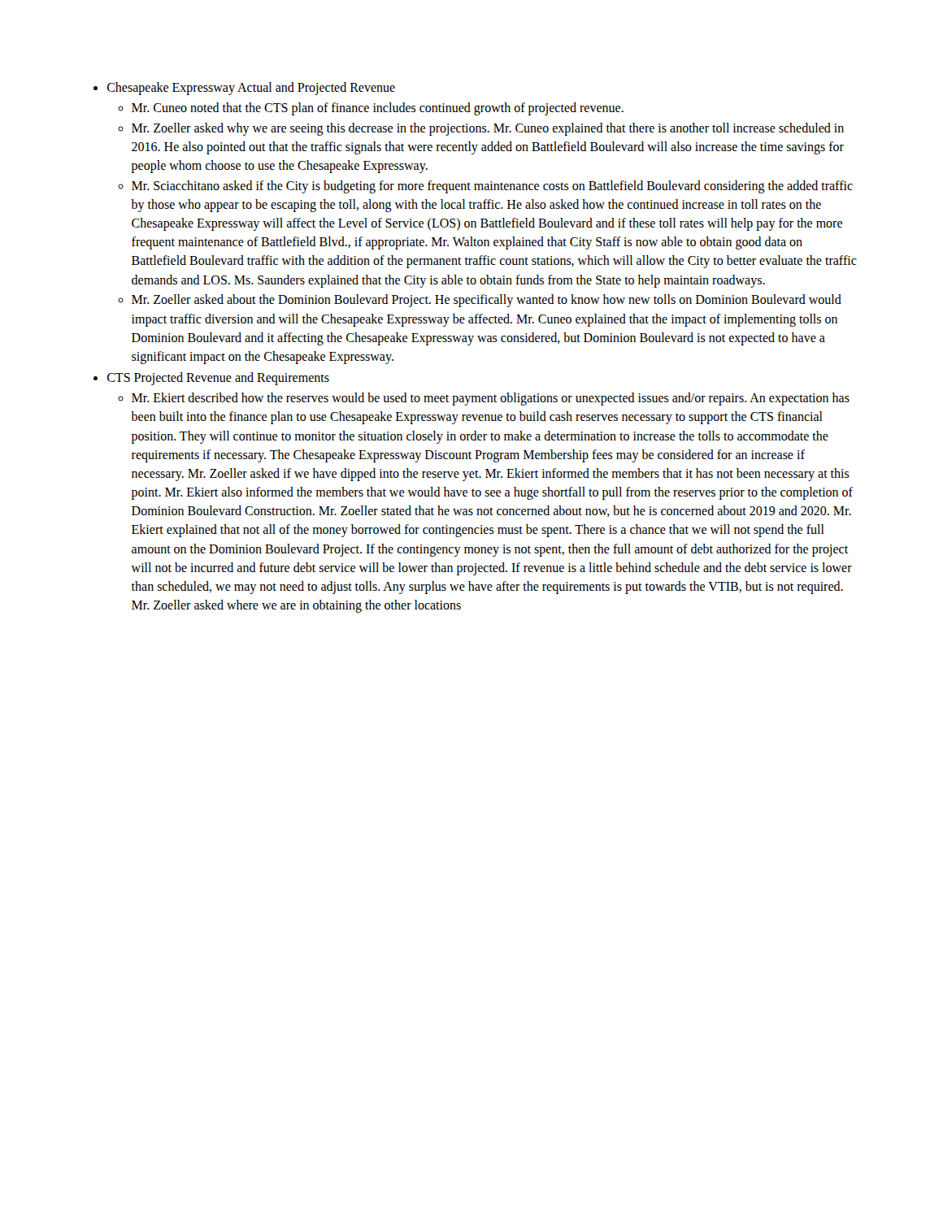Chesapeake Expressway Actual and Projected Revenue
Mr. Cuneo noted that the CTS plan of finance includes continued growth of projected revenue.
Mr. Zoeller asked why we are seeing this decrease in the projections. Mr. Cuneo explained that there is another toll increase scheduled in 2016. He also pointed out that the traffic signals that were recently added on Battlefield Boulevard will also increase the time savings for people whom choose to use the Chesapeake Expressway.
Mr. Sciacchitano asked if the City is budgeting for more frequent maintenance costs on Battlefield Boulevard considering the added traffic by those who appear to be escaping the toll, along with the local traffic. He also asked how the continued increase in toll rates on the Chesapeake Expressway will affect the Level of Service (LOS) on Battlefield Boulevard and if these toll rates will help pay for the more frequent maintenance of Battlefield Blvd., if appropriate. Mr. Walton explained that City Staff is now able to obtain good data on Battlefield Boulevard traffic with the addition of the permanent traffic count stations, which will allow the City to better evaluate the traffic demands and LOS. Ms. Saunders explained that the City is able to obtain funds from the State to help maintain roadways.
Mr. Zoeller asked about the Dominion Boulevard Project. He specifically wanted to know how new tolls on Dominion Boulevard would impact traffic diversion and will the Chesapeake Expressway be affected. Mr. Cuneo explained that the impact of implementing tolls on Dominion Boulevard and it affecting the Chesapeake Expressway was considered, but Dominion Boulevard is not expected to have a significant impact on the Chesapeake Expressway.
CTS Projected Revenue and Requirements
Mr. Ekiert described how the reserves would be used to meet payment obligations or unexpected issues and/or repairs. An expectation has been built into the finance plan to use Chesapeake Expressway revenue to build cash reserves necessary to support the CTS financial position. They will continue to monitor the situation closely in order to make a determination to increase the tolls to accommodate the requirements if necessary. The Chesapeake Expressway Discount Program Membership fees may be considered for an increase if necessary. Mr. Zoeller asked if we have dipped into the reserve yet. Mr. Ekiert informed the members that it has not been necessary at this point. Mr. Ekiert also informed the members that we would have to see a huge shortfall to pull from the reserves prior to the completion of Dominion Boulevard Construction. Mr. Zoeller stated that he was not concerned about now, but he is concerned about 2019 and 2020. Mr. Ekiert explained that not all of the money borrowed for contingencies must be spent. There is a chance that we will not spend the full amount on the Dominion Boulevard Project. If the contingency money is not spent, then the full amount of debt authorized for the project will not be incurred and future debt service will be lower than projected. If revenue is a little behind schedule and the debt service is lower than scheduled, we may not need to adjust tolls. Any surplus we have after the requirements is put towards the VTIB, but is not required. Mr. Zoeller asked where we are in obtaining the other locations